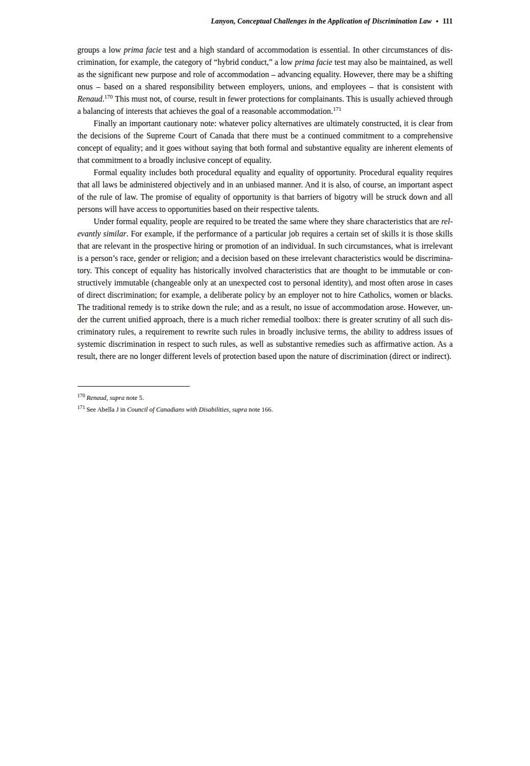Lanyon, Conceptual Challenges in the Application of Discrimination Law▪111
groups a low prima facie test and a high standard of accommodation is essential. In other circumstances of discrimination, for example, the category of “hybrid conduct,” a low prima facie test may also be maintained, as well as the significant new purpose and role of accommodation – advancing equality. However, there may be a shifting onus – based on a shared responsibility between employers, unions, and employees – that is consistent with Renaud.170 This must not, of course, result in fewer protections for complainants. This is usually achieved through a balancing of interests that achieves the goal of a reasonable accommodation.171
Finally an important cautionary note: whatever policy alternatives are ultimately constructed, it is clear from the decisions of the Supreme Court of Canada that there must be a continued commitment to a comprehensive concept of equality; and it goes without saying that both formal and substantive equality are inherent elements of that commitment to a broadly inclusive concept of equality.
Formal equality includes both procedural equality and equality of opportunity. Procedural equality requires that all laws be administered objectively and in an unbiased manner. And it is also, of course, an important aspect of the rule of law. The promise of equality of opportunity is that barriers of bigotry will be struck down and all persons will have access to opportunities based on their respective talents.
Under formal equality, people are required to be treated the same where they share characteristics that are relevantly similar. For example, if the performance of a particular job requires a certain set of skills it is those skills that are relevant in the prospective hiring or promotion of an individual. In such circumstances, what is irrelevant is a person’s race, gender or religion; and a decision based on these irrelevant characteristics would be discriminatory. This concept of equality has historically involved characteristics that are thought to be immutable or constructively immutable (changeable only at an unexpected cost to personal identity), and most often arose in cases of direct discrimination; for example, a deliberate policy by an employer not to hire Catholics, women or blacks. The traditional remedy is to strike down the rule; and as a result, no issue of accommodation arose. However, under the current unified approach, there is a much richer remedial toolbox: there is greater scrutiny of all such discriminatory rules, a requirement to rewrite such rules in broadly inclusive terms, the ability to address issues of systemic discrimination in respect to such rules, as well as substantive remedies such as affirmative action. As a result, there are no longer different levels of protection based upon the nature of discrimination (direct or indirect).
170 Renaud, supra note 5.
171 See Abella J in Council of Canadians with Disabilities, supra note 166.